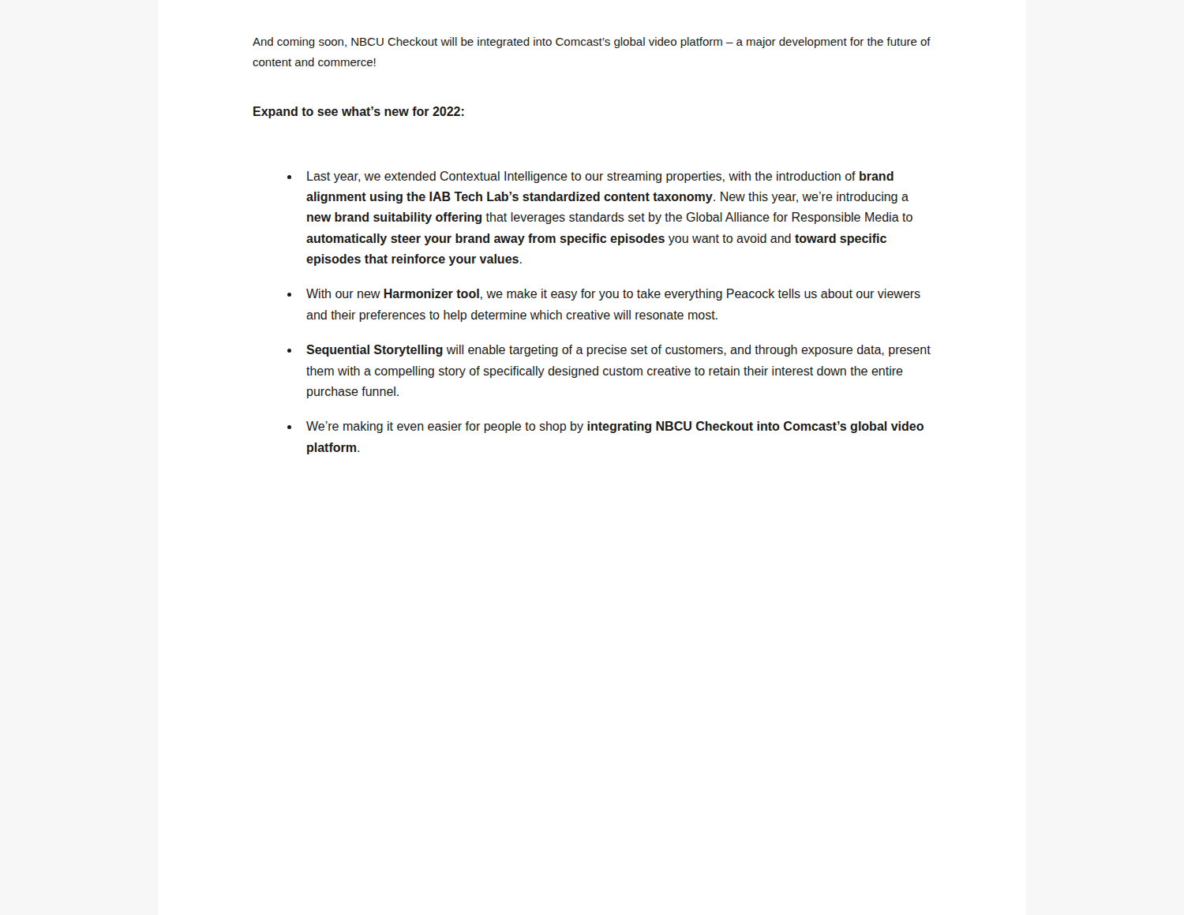And coming soon, NBCU Checkout will be integrated into Comcast’s global video platform – a major development for the future of content and commerce!
Expand to see what’s new for 2022:
Last year, we extended Contextual Intelligence to our streaming properties, with the introduction of brand alignment using the IAB Tech Lab’s standardized content taxonomy. New this year, we’re introducing a new brand suitability offering that leverages standards set by the Global Alliance for Responsible Media to automatically steer your brand away from specific episodes you want to avoid and toward specific episodes that reinforce your values.
With our new Harmonizer tool, we make it easy for you to take everything Peacock tells us about our viewers and their preferences to help determine which creative will resonate most.
Sequential Storytelling will enable targeting of a precise set of customers, and through exposure data, present them with a compelling story of specifically designed custom creative to retain their interest down the entire purchase funnel.
We’re making it even easier for people to shop by integrating NBCU Checkout into Comcast’s global video platform.